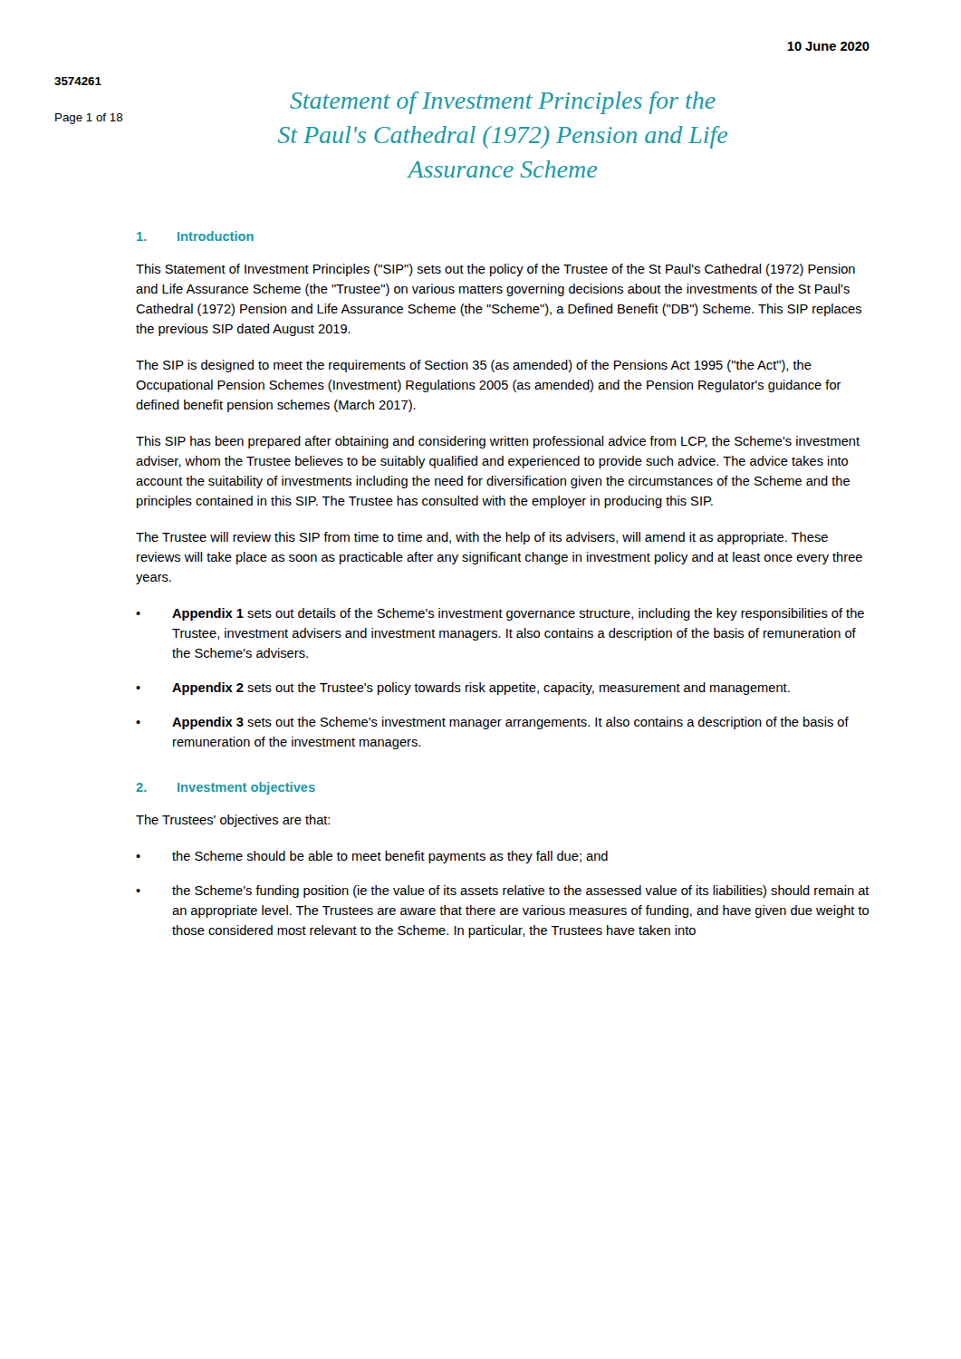10 June 2020
3574261
Page 1 of 18
Statement of Investment Principles for the
St Paul's Cathedral (1972) Pension and Life
Assurance Scheme
1. Introduction
This Statement of Investment Principles ("SIP") sets out the policy of the Trustee of the St Paul's Cathedral (1972) Pension and Life Assurance Scheme (the "Trustee") on various matters governing decisions about the investments of the St Paul's Cathedral (1972) Pension and Life Assurance Scheme (the "Scheme"), a Defined Benefit ("DB") Scheme. This SIP replaces the previous SIP dated August 2019.
The SIP is designed to meet the requirements of Section 35 (as amended) of the Pensions Act 1995 ("the Act"), the Occupational Pension Schemes (Investment) Regulations 2005 (as amended) and the Pension Regulator's guidance for defined benefit pension schemes (March 2017).
This SIP has been prepared after obtaining and considering written professional advice from LCP, the Scheme's investment adviser, whom the Trustee believes to be suitably qualified and experienced to provide such advice. The advice takes into account the suitability of investments including the need for diversification given the circumstances of the Scheme and the principles contained in this SIP. The Trustee has consulted with the employer in producing this SIP.
The Trustee will review this SIP from time to time and, with the help of its advisers, will amend it as appropriate. These reviews will take place as soon as practicable after any significant change in investment policy and at least once every three years.
Appendix 1 sets out details of the Scheme's investment governance structure, including the key responsibilities of the Trustee, investment advisers and investment managers. It also contains a description of the basis of remuneration of the Scheme's advisers.
Appendix 2 sets out the Trustee's policy towards risk appetite, capacity, measurement and management.
Appendix 3 sets out the Scheme's investment manager arrangements. It also contains a description of the basis of remuneration of the investment managers.
2. Investment objectives
The Trustees' objectives are that:
the Scheme should be able to meet benefit payments as they fall due; and
the Scheme's funding position (ie the value of its assets relative to the assessed value of its liabilities) should remain at an appropriate level. The Trustees are aware that there are various measures of funding, and have given due weight to those considered most relevant to the Scheme. In particular, the Trustees have taken into